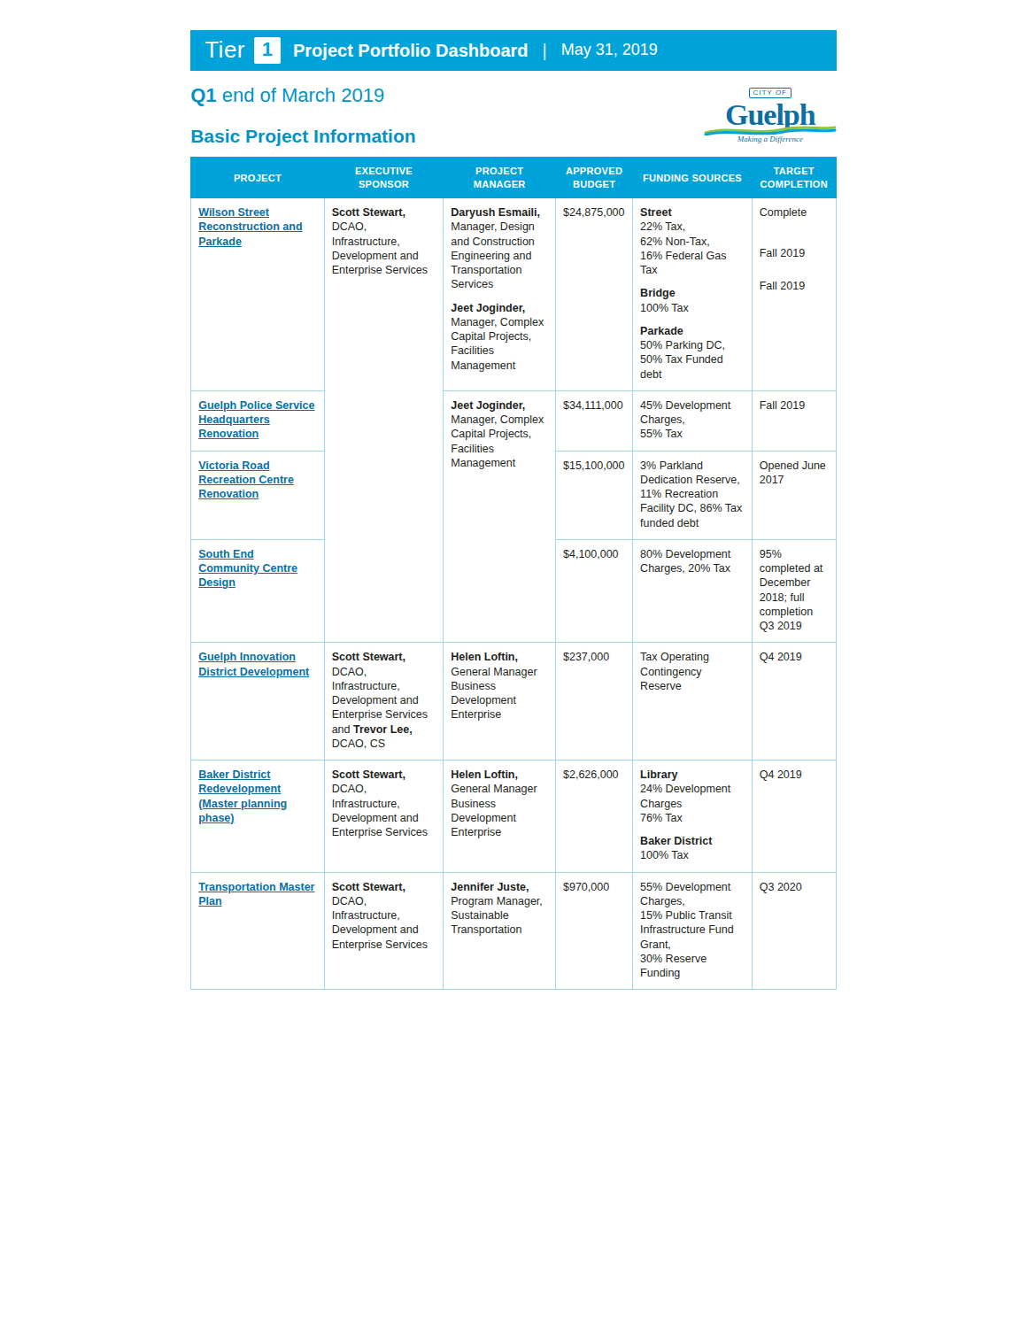Tier 1
Project Portfolio Dashboard | May 31, 2019
Q1 end of March 2019
Basic Project Information
CITY OF
Guelph
Making a Difference
| Project | Executive Sponsor | Project Manager | Approved Budget | Funding Sources | Target Completion |
| --- | --- | --- | --- | --- | --- |
| Wilson Street Reconstruction and Parkade | Scott Stewart, DCAO, Infrastructure, Development and Enterprise Services | Daryush Esmaili, Manager, Design and Construction Engineering and Transportation Services Jeet Joginder, Manager, Complex Capital Projects, Facilities Management | $24,875,000 | Street 22% Tax, 62% Non-Tax, 16% Federal Gas Tax Bridge 100% Tax Parkade 50% Parking DC, 50% Tax Funded debt | Complete Fall 2019 Fall 2019 |
| Guelph Police Service Headquarters Renovation | Jeet Joginder, Manager, Complex Capital Projects, Facilities Management | $34,111,000 | 45% Development Charges, 55% Tax | Fall 2019 |
| Victoria Road Recreation Centre Renovation | $15,100,000 | 3% Parkland Dedication Reserve, 11% Recreation Facility DC, 86% Tax funded debt | Opened June 2017 |
| South End Community Centre Design | $4,100,000 | 80% Development Charges, 20% Tax | 95% completed at December 2018; full completion Q3 2019 |
| Guelph Innovation District Development | Scott Stewart, DCAO, Infrastructure, Development and Enterprise Services and Trevor Lee, DCAO, CS | Helen Loftin, General Manager Business Development Enterprise | $237,000 | Tax Operating Contingency Reserve | Q4 2019 |
| Baker District Redevelopment (Master planning phase) | Scott Stewart, DCAO, Infrastructure, Development and Enterprise Services | Helen Loftin, General Manager Business Development Enterprise | $2,626,000 | Library 24% Development Charges 76% Tax Baker District 100% Tax | Q4 2019 |
| Transportation Master Plan | Scott Stewart, DCAO, Infrastructure, Development and Enterprise Services | Jennifer Juste, Program Manager, Sustainable Transportation | $970,000 | 55% Development Charges, 15% Public Transit Infrastructure Fund Grant, 30% Reserve Funding | Q3 2020 |